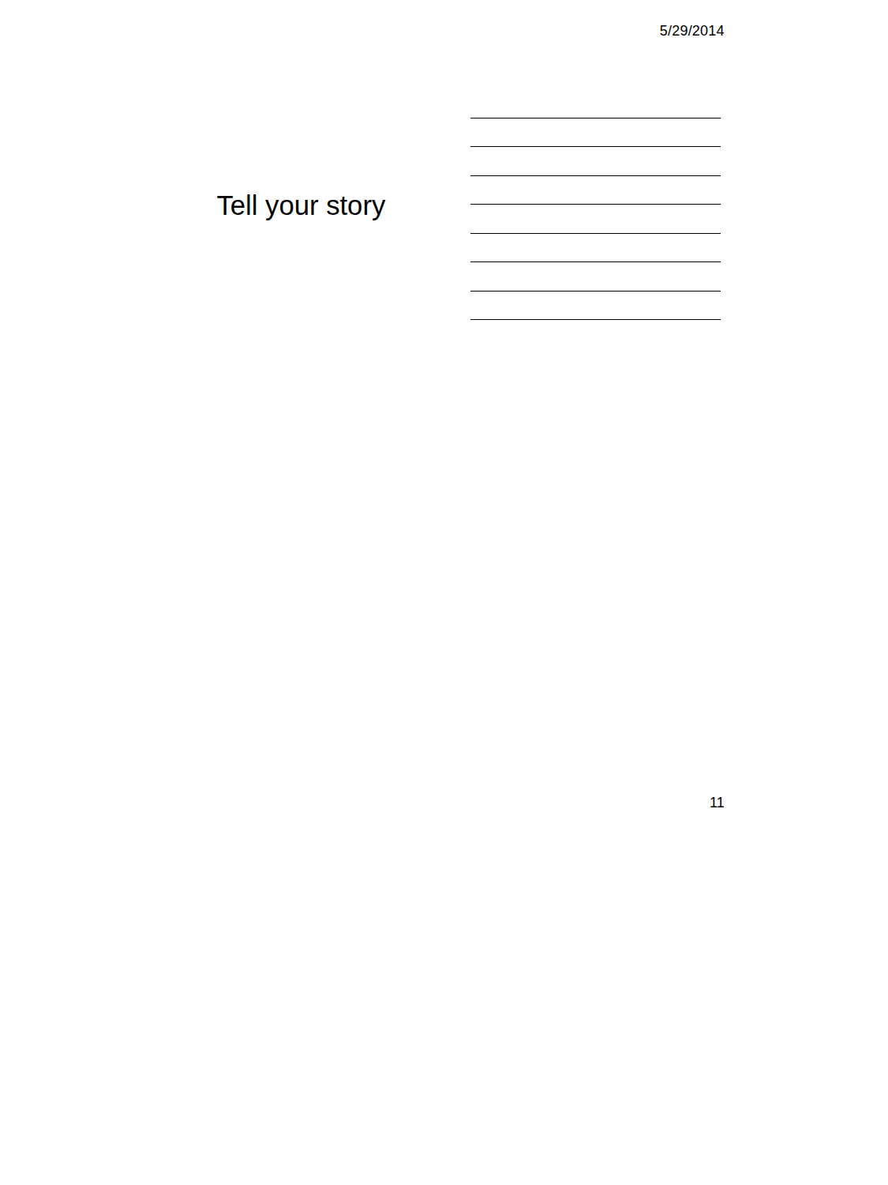5/29/2014
Tell your story
11